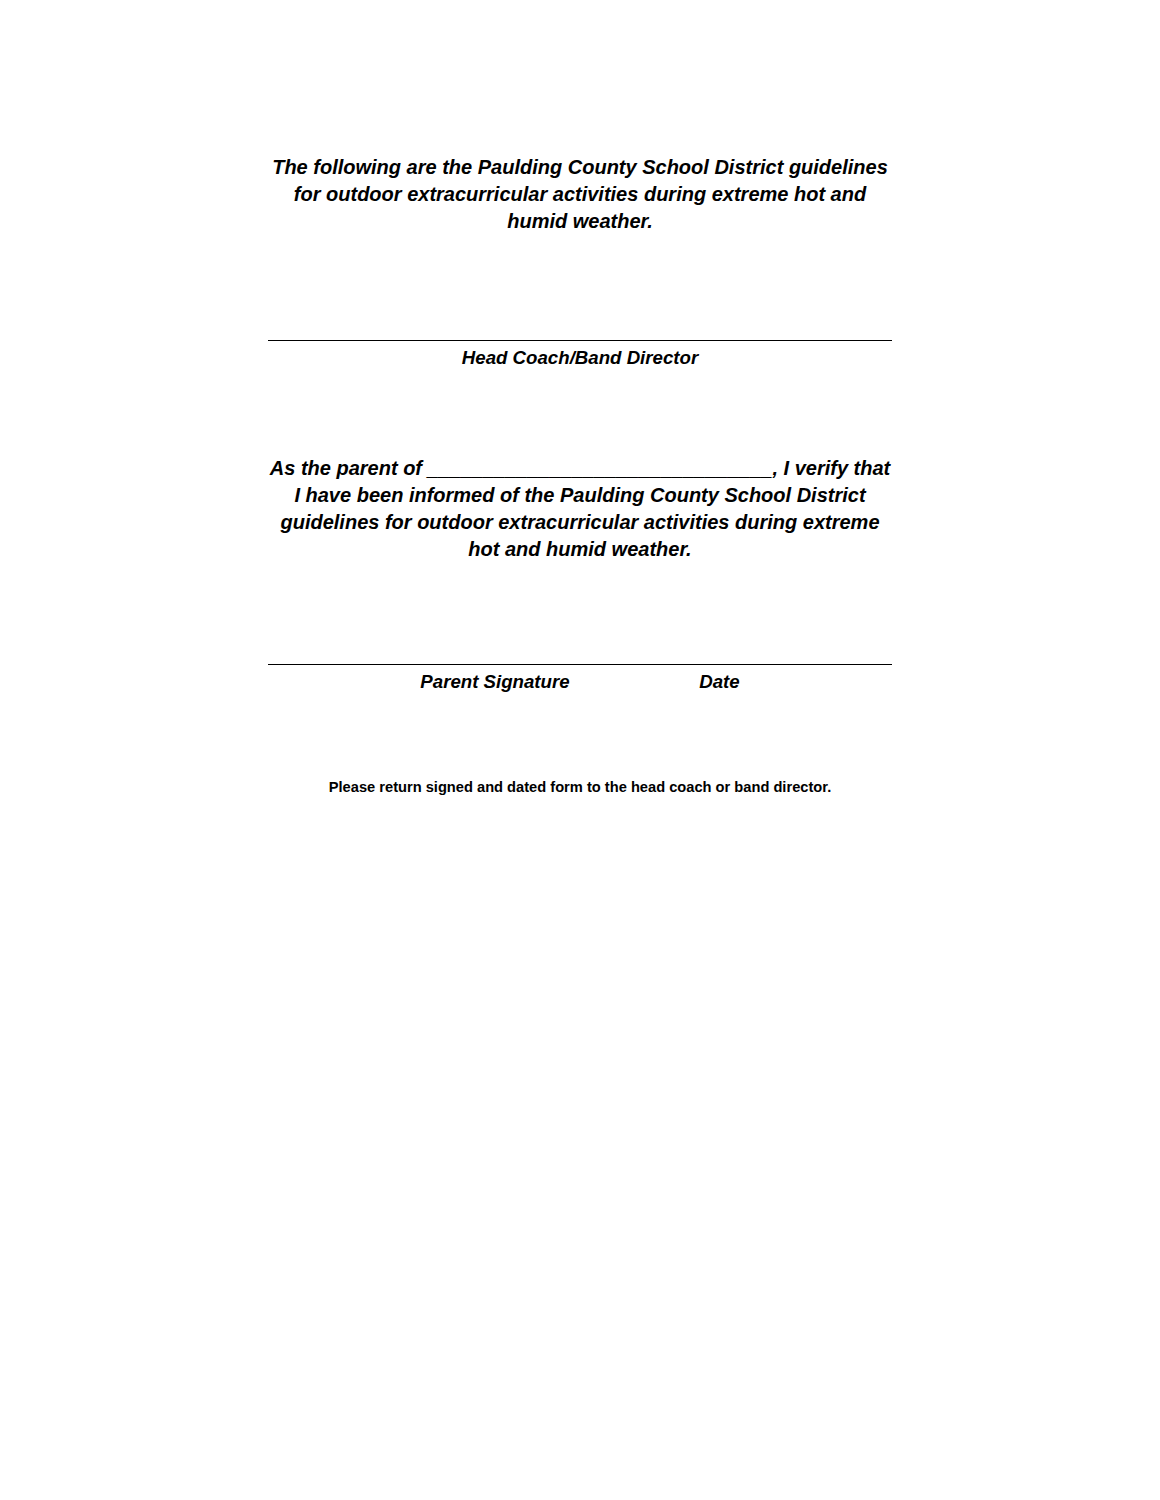The following are the Paulding County School District guidelines for outdoor extracurricular activities during extreme hot and humid weather.
Head Coach/Band Director
As the parent of _______________________________, I verify that I have been informed of the Paulding County School District guidelines for outdoor extracurricular activities during extreme hot and humid weather.
Parent Signature Date
Please return signed and dated form to the head coach or band director.